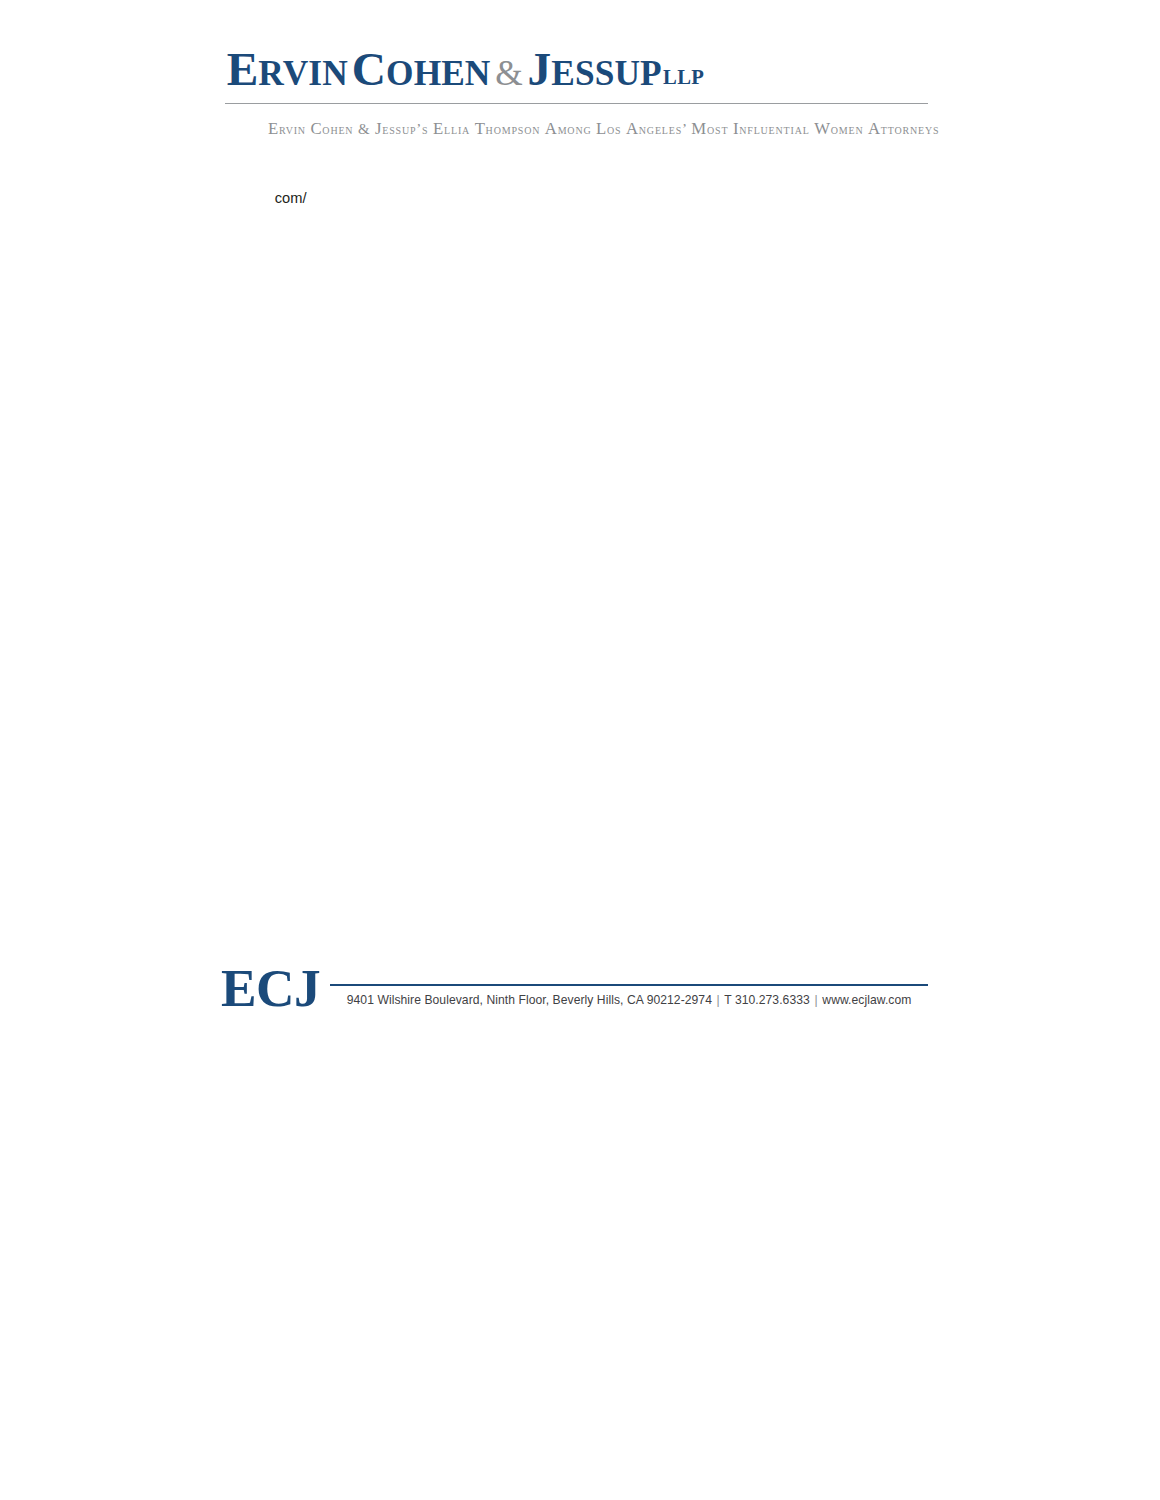ERVIN COHEN & JESSUP LLP
Ervin Cohen & Jessup’s Ellia Thompson Among Los Angeles’ Most Influential Women Attorneys
com/
ECJ
9401 Wilshire Boulevard, Ninth Floor, Beverly Hills, CA 90212-2974 | T 310.273.6333 | www.ecjlaw.com